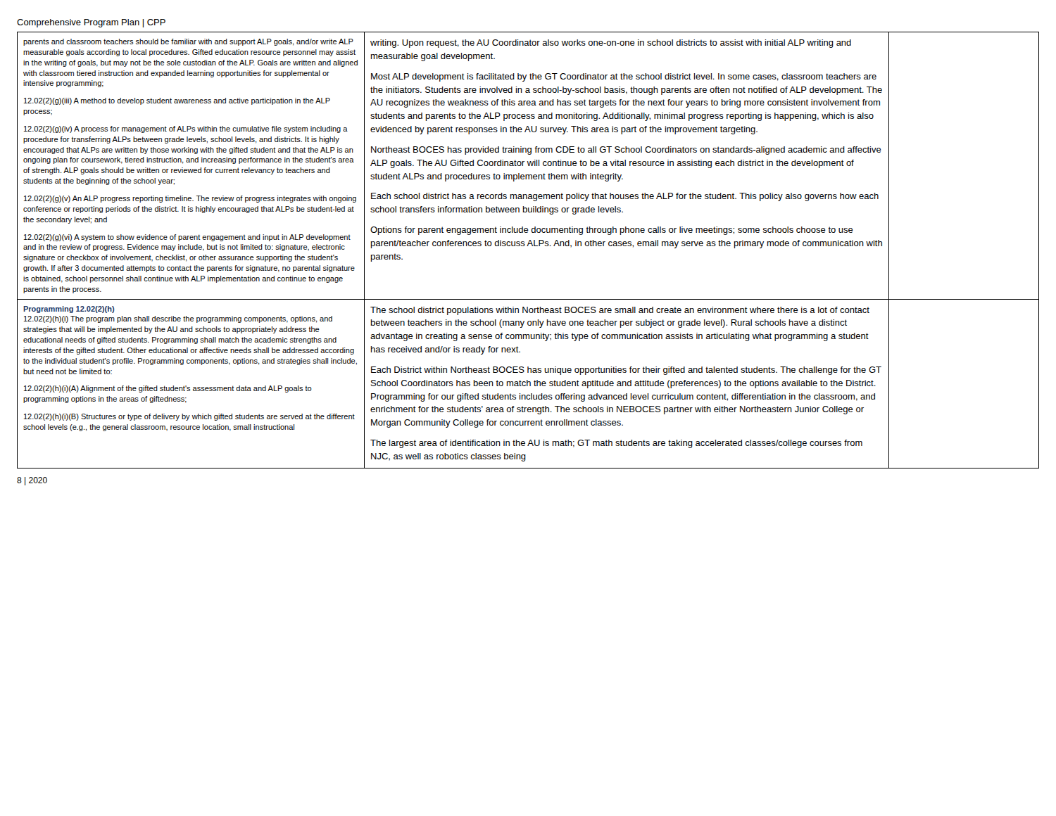Comprehensive Program Plan | CPP
| parents and classroom teachers should be familiar with and support ALP goals, and/or write ALP measurable goals according to local procedures. Gifted education resource personnel may assist in the writing of goals, but may not be the sole custodian of the ALP. Goals are written and aligned with classroom tiered instruction and expanded learning opportunities for supplemental or intensive programming; 12.02(2)(g)(iii) A method to develop student awareness and active participation in the ALP process; 12.02(2)(g)(iv) A process for management of ALPs within the cumulative file system including a procedure for transferring ALPs between grade levels, school levels, and districts. It is highly encouraged that ALPs are written by those working with the gifted student and that the ALP is an ongoing plan for coursework, tiered instruction, and increasing performance in the student's area of strength. ALP goals should be written or reviewed for current relevancy to teachers and students at the beginning of the school year; 12.02(2)(g)(v) An ALP progress reporting timeline. The review of progress integrates with ongoing conference or reporting periods of the district. It is highly encouraged that ALPs be student-led at the secondary level; and 12.02(2)(g)(vi) A system to show evidence of parent engagement and input in ALP development and in the review of progress. Evidence may include, but is not limited to: signature, electronic signature or checkbox of involvement, checklist, or other assurance supporting the student's growth. If after 3 documented attempts to contact the parents for signature, no parental signature is obtained, school personnel shall continue with ALP implementation and continue to engage parents in the process. | writing. Upon request, the AU Coordinator also works one-on-one in school districts to assist with initial ALP writing and measurable goal development. Most ALP development is facilitated by the GT Coordinator at the school district level. In some cases, classroom teachers are the initiators. Students are involved in a school-by-school basis, though parents are often not notified of ALP development. The AU recognizes the weakness of this area and has set targets for the next four years to bring more consistent involvement from students and parents to the ALP process and monitoring. Additionally, minimal progress reporting is happening, which is also evidenced by parent responses in the AU survey. This area is part of the improvement targeting. Northeast BOCES has provided training from CDE to all GT School Coordinators on standards-aligned academic and affective ALP goals. The AU Gifted Coordinator will continue to be a vital resource in assisting each district in the development of student ALPs and procedures to implement them with integrity. Each school district has a records management policy that houses the ALP for the student. This policy also governs how each school transfers information between buildings or grade levels. Options for parent engagement include documenting through phone calls or live meetings; some schools choose to use parent/teacher conferences to discuss ALPs. And, in other cases, email may serve as the primary mode of communication with parents. | |
| Programming 12.02(2)(h) 12.02(2)(h)(i) The program plan shall describe the programming components, options, and strategies that will be implemented by the AU and schools to appropriately address the educational needs of gifted students. Programming shall match the academic strengths and interests of the gifted student. Other educational or affective needs shall be addressed according to the individual student's profile. Programming components, options, and strategies shall include, but need not be limited to: 12.02(2)(h)(i)(A) Alignment of the gifted student's assessment data and ALP goals to programming options in the areas of giftedness; 12.02(2)(h)(i)(B) Structures or type of delivery by which gifted students are served at the different school levels (e.g., the general classroom, resource location, small instructional | The school district populations within Northeast BOCES are small and create an environment where there is a lot of contact between teachers in the school (many only have one teacher per subject or grade level). Rural schools have a distinct advantage in creating a sense of community; this type of communication assists in articulating what programming a student has received and/or is ready for next. Each District within Northeast BOCES has unique opportunities for their gifted and talented students. The challenge for the GT School Coordinators has been to match the student aptitude and attitude (preferences) to the options available to the District. Programming for our gifted students includes offering advanced level curriculum content, differentiation in the classroom, and enrichment for the students' area of strength. The schools in NEBOCES partner with either Northeastern Junior College or Morgan Community College for concurrent enrollment classes. The largest area of identification in the AU is math; GT math students are taking accelerated classes/college courses from NJC, as well as robotics classes being | |
8 | 2020